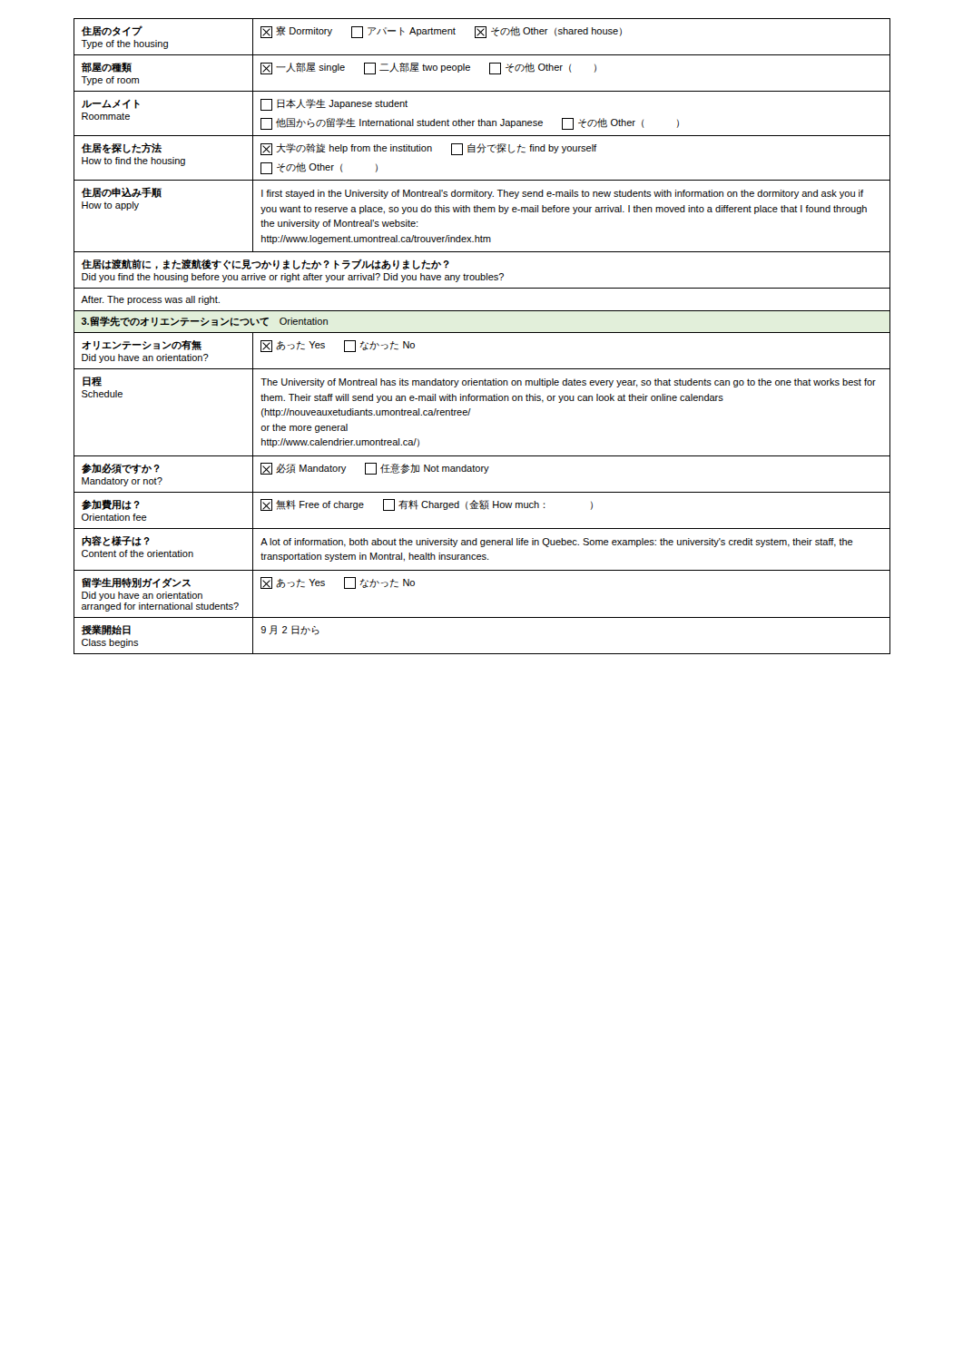| 住居のタイプ Type of the housing | 寮 Dormitory アパート Apartment その他 Other（shared house） |
| 部屋の種類 Type of room | 一人部屋 single 二人部屋 two people その他 Other（ ） |
| ルームメイト Roommate | 日本人学生 Japanese student 他国からの留学生 International student other than Japanese その他 Other（ ） |
| 住居を探した方法 How to find the housing | 大学の斡旋 help from the institution 自分で探した find by yourself その他 Other（ ） |
| 住居の申込み手順 How to apply | I first stayed in the University of Montreal's dormitory. They send e-mails to new students with information on the dormitory and ask you if you want to reserve a place, so you do this with them by e-mail before your arrival. I then moved into a different place that I found through the university of Montreal's website: http://www.logement.umontreal.ca/trouver/index.htm |
| 住居は渡航前に，また渡航後すぐに見つかりましたか？トラブルはありましたか？ Did you find the housing before you arrive or right after your arrival? Did you have any troubles? |
| After. The process was all right. |
| 3.留学先でのオリエンテーションについて Orientation |
| オリエンテーションの有無 Did you have an orientation? | あった Yes なかった No |
| 日程 Schedule | The University of Montreal has its mandatory orientation on multiple dates every year, so that students can go to the one that works best for them. Their staff will send you an e-mail with information on this, or you can look at their online calendars ( http://nouveauxetudiants.umontreal.ca/rentree/ or the more general http://www.calendrier.umontreal.ca/ ） |
| 参加必須ですか？ Mandatory or not? | 必須 Mandatory 任意参加 Not mandatory |
| 参加費用は？ Orientation fee | 無料 Free of charge 有料 Charged（金額 How much： ） |
| 内容と様子は？ Content of the orientation | A lot of information, both about the university and general life in Quebec. Some examples: the university's credit system, their staff, the transportation system in Montral, health insurances. |
| 留学生用特別ガイダンス Did you have an orientation arranged for international students? | あった Yes なかった No |
| 授業開始日 Class begins | 9 月 2 日から |